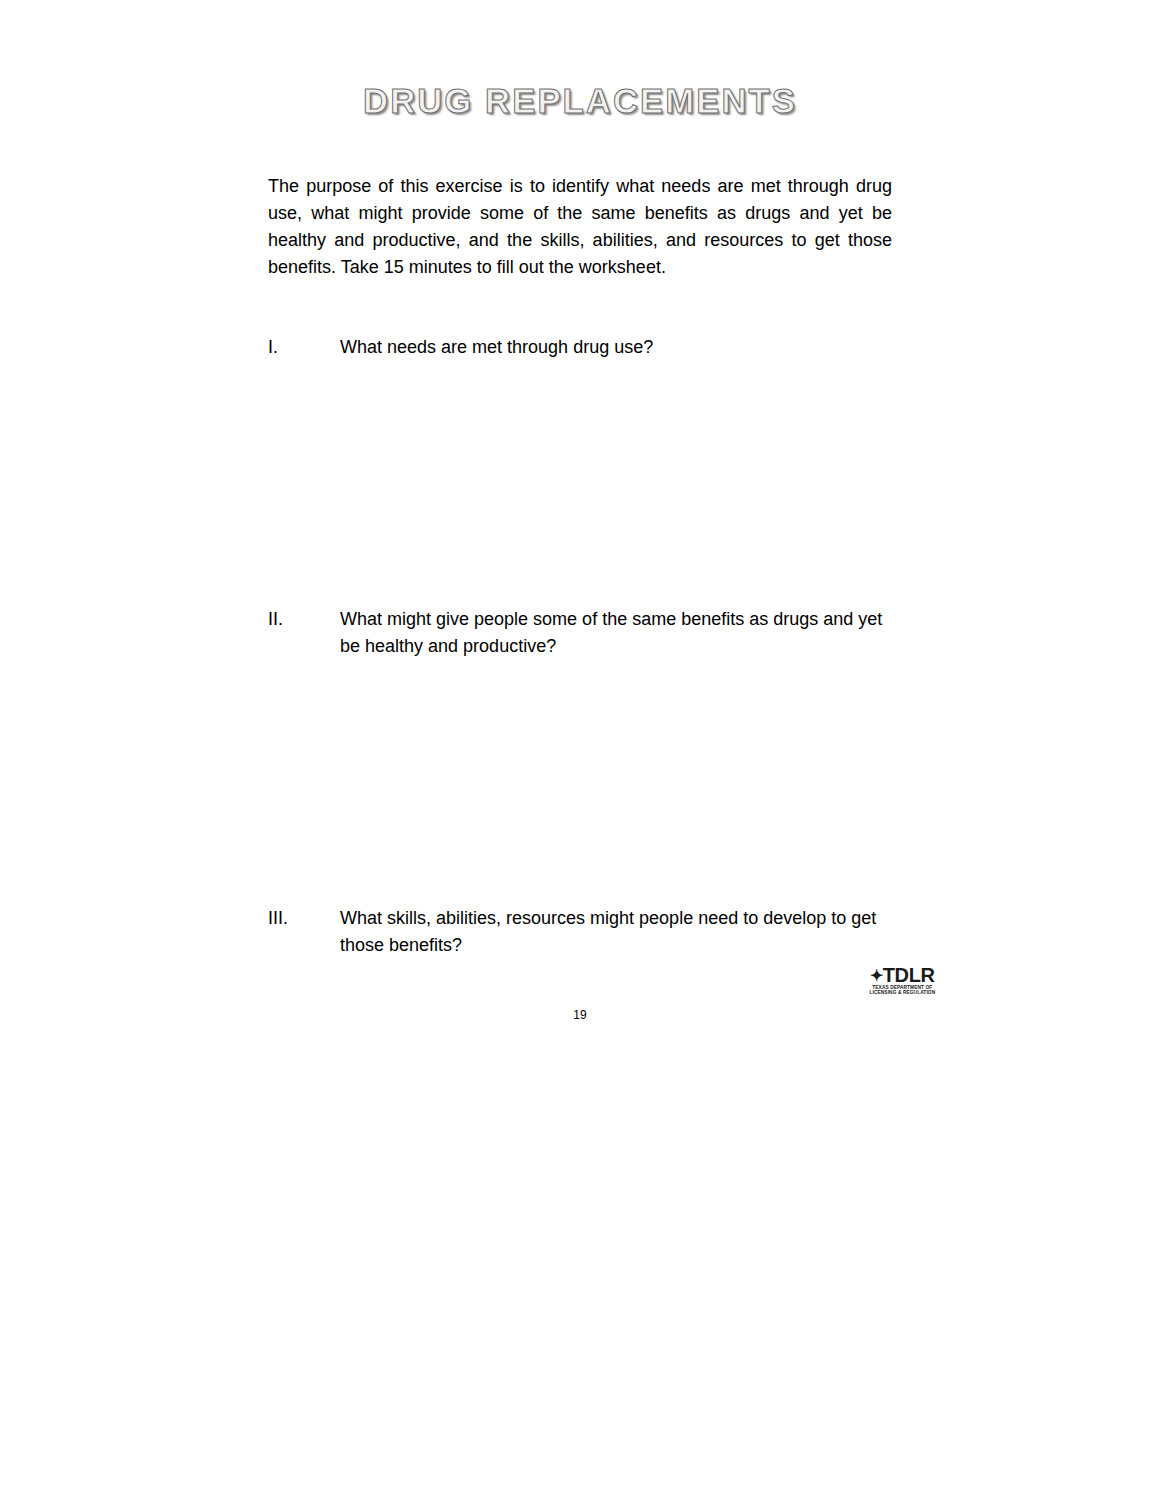DRUG REPLACEMENTS
The purpose of this exercise is to identify what needs are met through drug use, what might provide some of the same benefits as drugs and yet be healthy and productive, and the skills, abilities, and resources to get those benefits. Take 15 minutes to fill out the worksheet.
I. What needs are met through drug use?
II. What might give people some of the same benefits as drugs and yet be healthy and productive?
III. What skills, abilities, resources might people need to develop to get those benefits?
19
✦TDLR
TEXAS DEPARTMENT OF
LICENSING & REGULATION